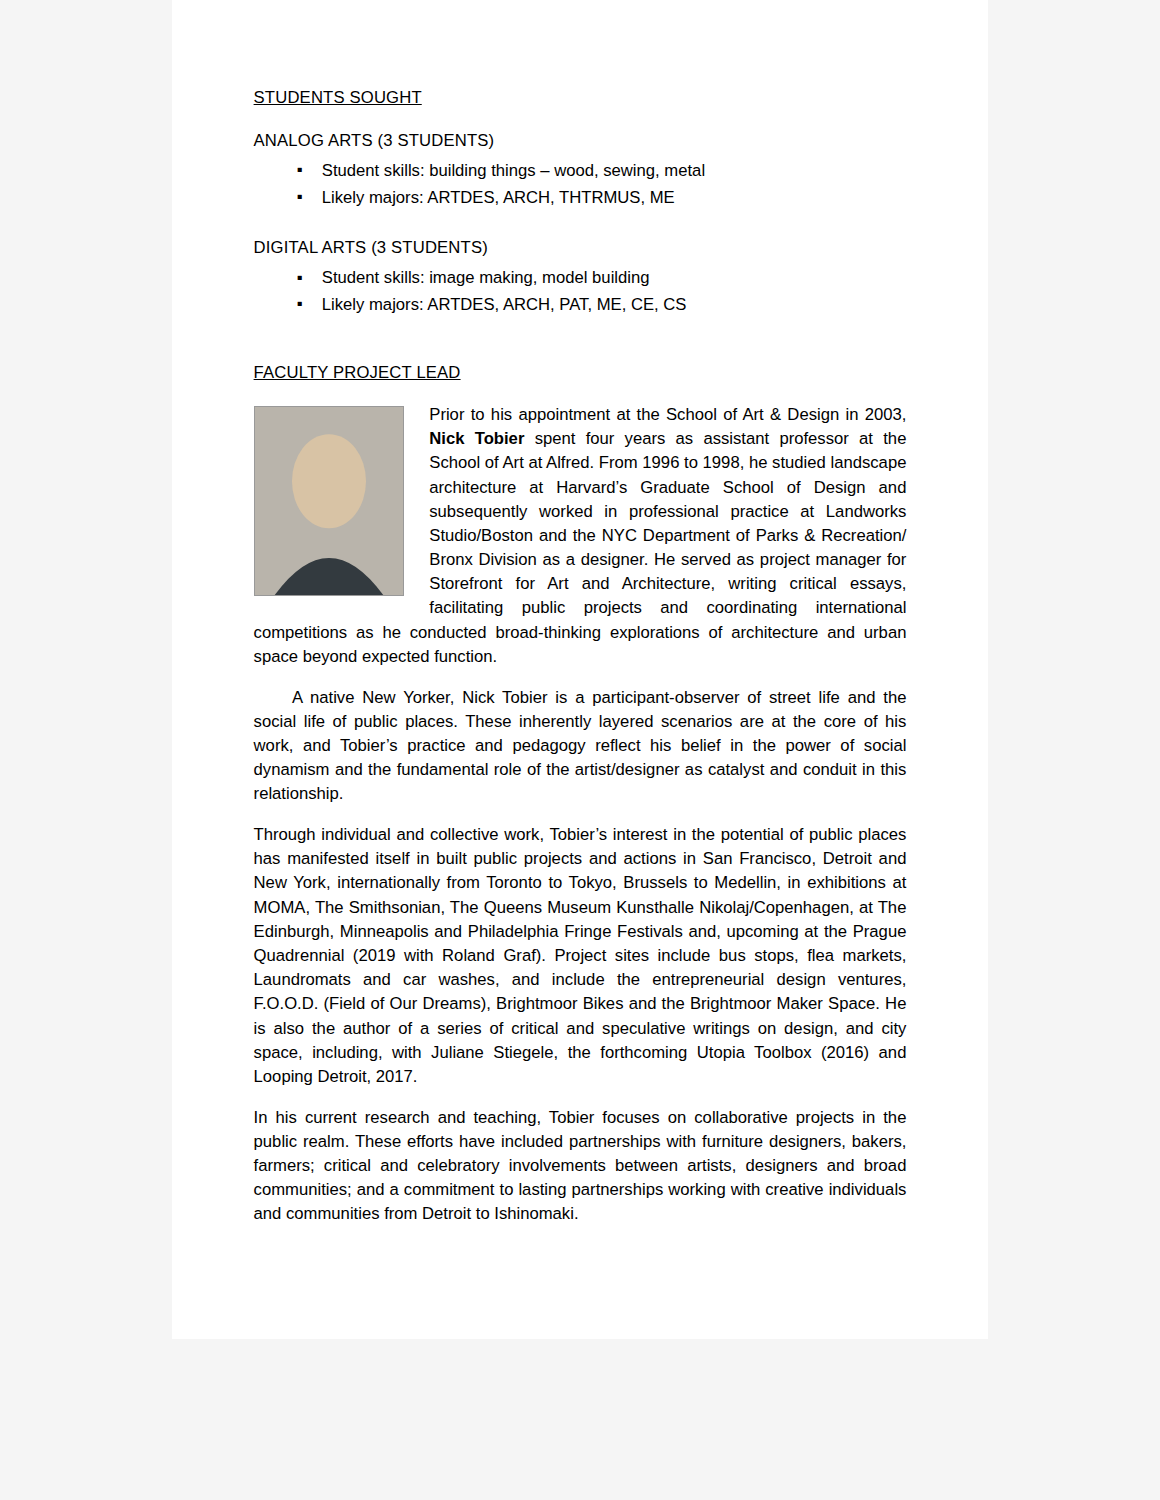Students Sought
Analog Arts (3 students)
Student skills: building things – wood, sewing, metal
Likely majors: ARTDES, ARCH, THTRMUS, ME
Digital Arts (3 students)
Student skills: image making, model building
Likely majors: ARTDES, ARCH, PAT, ME, CE, CS
Faculty Project Lead
Prior to his appointment at the School of Art & Design in 2003, Nick Tobier spent four years as assistant professor at the School of Art at Alfred. From 1996 to 1998, he studied landscape architecture at Harvard’s Graduate School of Design and subsequently worked in professional practice at Landworks Studio/Boston and the NYC Department of Parks & Recreation/ Bronx Division as a designer. He served as project manager for Storefront for Art and Architecture, writing critical essays, facilitating public projects and coordinating international competitions as he conducted broad-thinking explorations of architecture and urban space beyond expected function.
A native New Yorker, Nick Tobier is a participant-observer of street life and the social life of public places. These inherently layered scenarios are at the core of his work, and Tobier’s practice and pedagogy reflect his belief in the power of social dynamism and the fundamental role of the artist/designer as catalyst and conduit in this relationship.
Through individual and collective work, Tobier’s interest in the potential of public places has manifested itself in built public projects and actions in San Francisco, Detroit and New York, internationally from Toronto to Tokyo, Brussels to Medellin, in exhibitions at MOMA, The Smithsonian, The Queens Museum Kunsthalle Nikolaj/Copenhagen, at The Edinburgh, Minneapolis and Philadelphia Fringe Festivals and, upcoming at the Prague Quadrennial (2019 with Roland Graf). Project sites include bus stops, flea markets, Laundromats and car washes, and include the entrepreneurial design ventures, F.O.O.D. (Field of Our Dreams), Brightmoor Bikes and the Brightmoor Maker Space. He is also the author of a series of critical and speculative writings on design, and city space, including, with Juliane Stiegele, the forthcoming Utopia Toolbox (2016) and Looping Detroit, 2017.
In his current research and teaching, Tobier focuses on collaborative projects in the public realm. These efforts have included partnerships with furniture designers, bakers, farmers; critical and celebratory involvements between artists, designers and broad communities; and a commitment to lasting partnerships working with creative individuals and communities from Detroit to Ishinomaki.